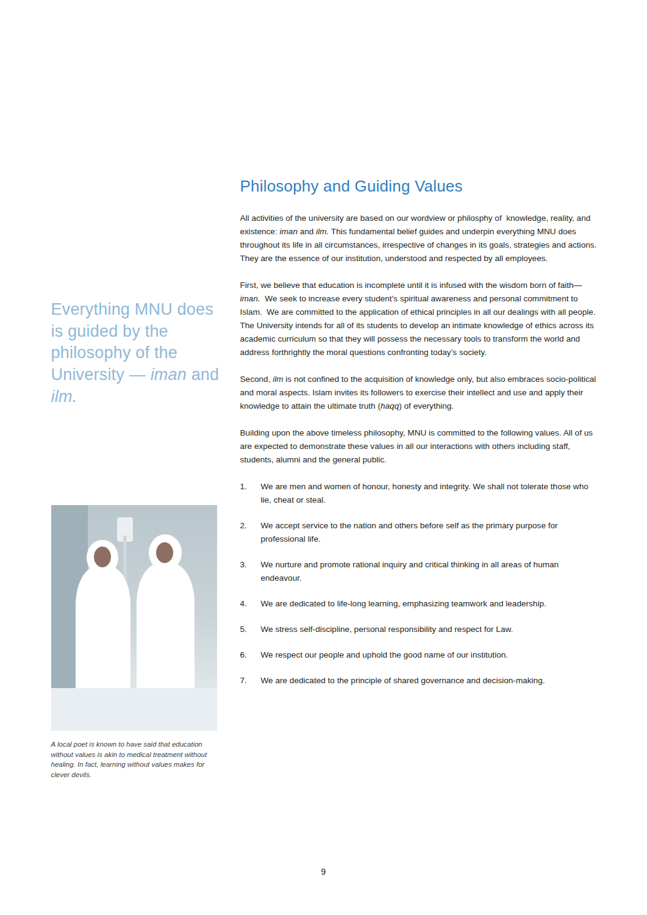Everything MNU does is guided by the philosophy of the University — iman and ilm.
A local poet is known to have said that education without values is akin to medical treatment without healing. In fact, learning without values makes for clever devils.
Philosophy and Guiding Values
All activities of the university are based on our wordview or philosphy of knowledge, reality, and existence: iman and ilm. This fundamental belief guides and underpin everything MNU does throughout its life in all circumstances, irrespective of changes in its goals, strategies and actions. They are the essence of our institution, understood and respected by all employees.
First, we believe that education is incomplete until it is infused with the wisdom born of faith—iman. We seek to increase every student’s spiritual awareness and personal commitment to Islam. We are committed to the application of ethical principles in all our dealings with all people. The University intends for all of its students to develop an intimate knowledge of ethics across its academic curriculum so that they will possess the necessary tools to transform the world and address forthrightly the moral questions confronting today’s society.
Second, ilm is not confined to the acquisition of knowledge only, but also embraces socio-political and moral aspects. Islam invites its followers to exercise their intellect and use and apply their knowledge to attain the ultimate truth (haqq) of everything.
Building upon the above timeless philosophy, MNU is committed to the following values. All of us are expected to demonstrate these values in all our interactions with others including staff, students, alumni and the general public.
We are men and women of honour, honesty and integrity. We shall not tolerate those who lie, cheat or steal.
We accept service to the nation and others before self as the primary purpose for professional life.
We nurture and promote rational inquiry and critical thinking in all areas of human endeavour.
We are dedicated to life-long learning, emphasizing teamwork and leadership.
We stress self-discipline, personal responsibility and respect for Law.
We respect our people and uphold the good name of our institution.
We are dedicated to the principle of shared governance and decision-making.
9